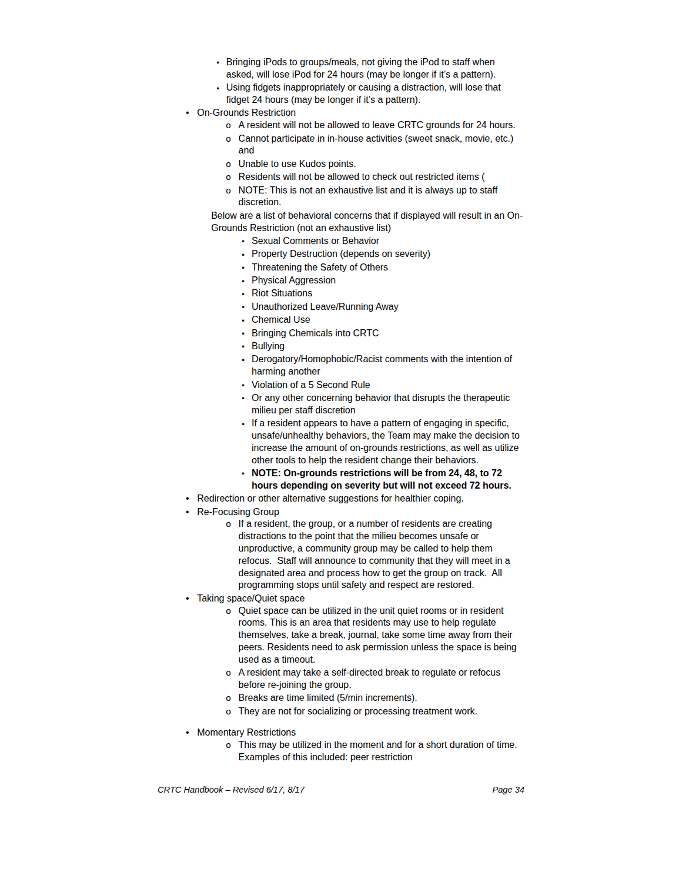Bringing iPods to groups/meals, not giving the iPod to staff when asked, will lose iPod for 24 hours (may be longer if it’s a pattern).
Using fidgets inappropriately or causing a distraction, will lose that fidget 24 hours (may be longer if it’s a pattern).
On-Grounds Restriction
A resident will not be allowed to leave CRTC grounds for 24 hours.
Cannot participate in in-house activities (sweet snack, movie, etc.) and
Unable to use Kudos points.
Residents will not be allowed to check out restricted items (
NOTE: This is not an exhaustive list and it is always up to staff discretion.
Below are a list of behavioral concerns that if displayed will result in an On-Grounds Restriction (not an exhaustive list)
Sexual Comments or Behavior
Property Destruction (depends on severity)
Threatening the Safety of Others
Physical Aggression
Riot Situations
Unauthorized Leave/Running Away
Chemical Use
Bringing Chemicals into CRTC
Bullying
Derogatory/Homophobic/Racist comments with the intention of harming another
Violation of a 5 Second Rule
Or any other concerning behavior that disrupts the therapeutic milieu per staff discretion
If a resident appears to have a pattern of engaging in specific, unsafe/unhealthy behaviors, the Team may make the decision to increase the amount of on-grounds restrictions, as well as utilize other tools to help the resident change their behaviors.
NOTE: On-grounds restrictions will be from 24, 48, to 72 hours depending on severity but will not exceed 72 hours.
Redirection or other alternative suggestions for healthier coping.
Re-Focusing Group
If a resident, the group, or a number of residents are creating distractions to the point that the milieu becomes unsafe or unproductive, a community group may be called to help them refocus. Staff will announce to community that they will meet in a designated area and process how to get the group on track. All programming stops until safety and respect are restored.
Taking space/Quiet space
Quiet space can be utilized in the unit quiet rooms or in resident rooms. This is an area that residents may use to help regulate themselves, take a break, journal, take some time away from their peers. Residents need to ask permission unless the space is being used as a timeout.
A resident may take a self-directed break to regulate or refocus before re-joining the group.
Breaks are time limited (5/min increments).
They are not for socializing or processing treatment work.
Momentary Restrictions
This may be utilized in the moment and for a short duration of time. Examples of this included: peer restriction
CRTC Handbook – Revised 6/17, 8/17 Page 34